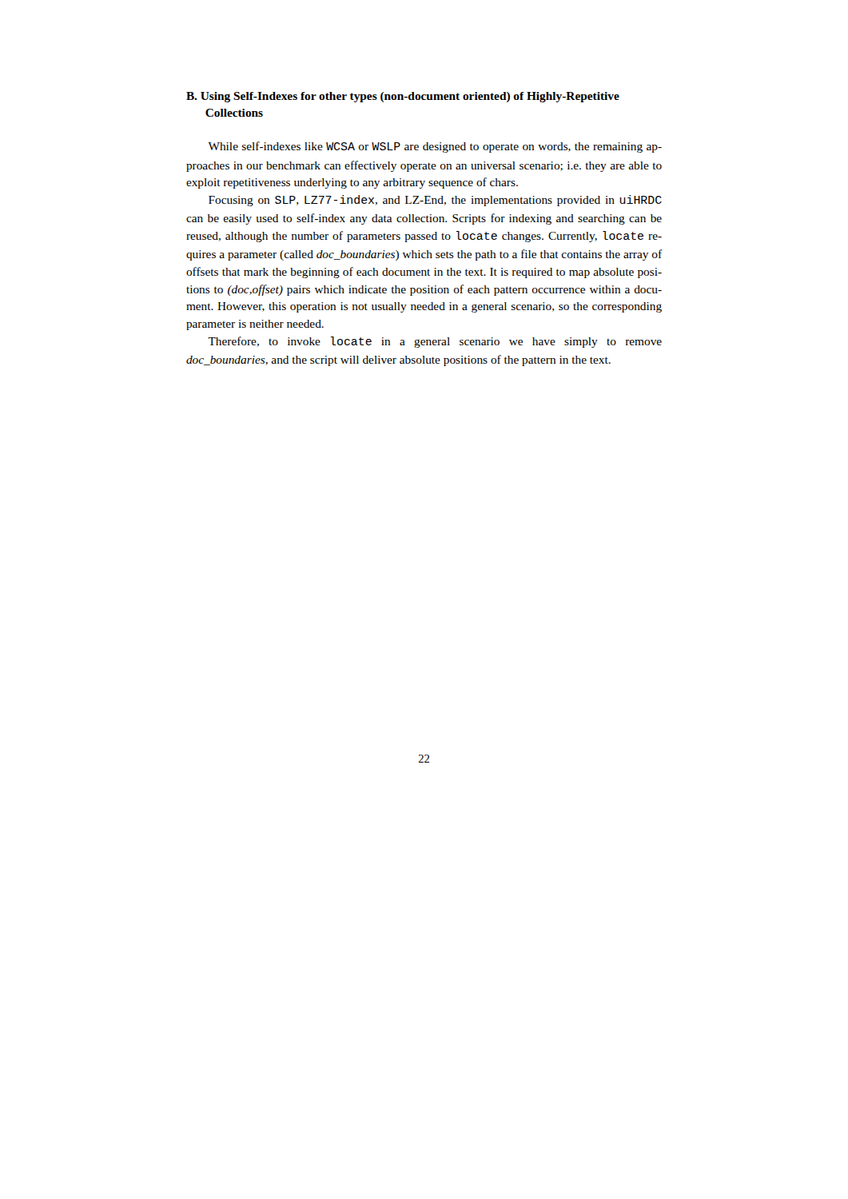B. Using Self-Indexes for other types (non-document oriented) of Highly-Repetitive Collections
While self-indexes like WCSA or WSLP are designed to operate on words, the remaining approaches in our benchmark can effectively operate on an universal scenario; i.e. they are able to exploit repetitiveness underlying to any arbitrary sequence of chars.
Focusing on SLP, LZ77-index, and LZ-End, the implementations provided in uiHRDC can be easily used to self-index any data collection. Scripts for indexing and searching can be reused, although the number of parameters passed to locate changes. Currently, locate requires a parameter (called doc_boundaries) which sets the path to a file that contains the array of offsets that mark the beginning of each document in the text. It is required to map absolute positions to (doc,offset) pairs which indicate the position of each pattern occurrence within a document. However, this operation is not usually needed in a general scenario, so the corresponding parameter is neither needed.
Therefore, to invoke locate in a general scenario we have simply to remove doc_boundaries, and the script will deliver absolute positions of the pattern in the text.
22